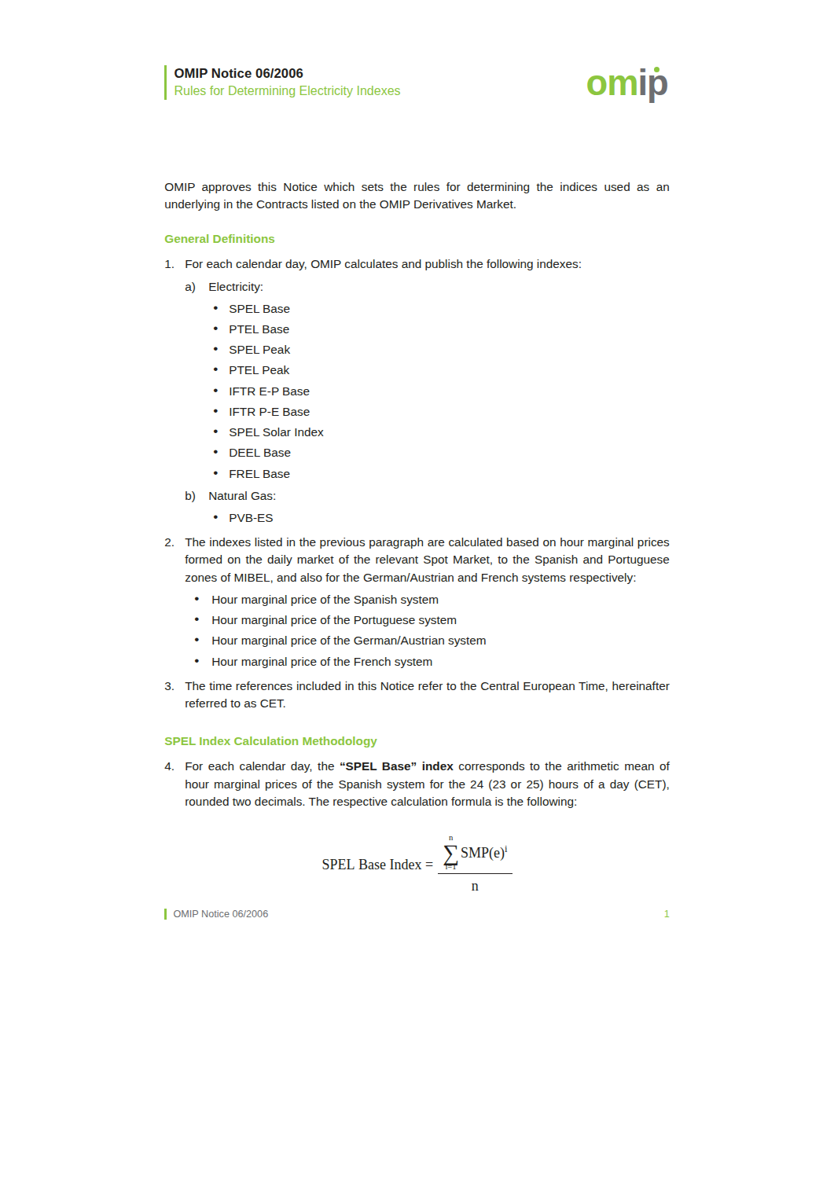OMIP Notice 06/2006
Rules for Determining Electricity Indexes
om ip
OMIP approves this Notice which sets the rules for determining the indices used as an underlying in the Contracts listed on the OMIP Derivatives Market.
General Definitions
For each calendar day, OMIP calculates and publish the following indexes:
Electricity:
SPEL Base
PTEL Base
SPEL Peak
PTEL Peak
IFTR E-P Base
IFTR P-E Base
SPEL Solar Index
DEEL Base
FREL Base
Natural Gas:
PVB-ES
The indexes listed in the previous paragraph are calculated based on hour marginal prices formed on the daily market of the relevant Spot Market, to the Spanish and Portuguese zones of MIBEL, and also for the German/Austrian and French systems respectively:
Hour marginal price of the Spanish system
Hour marginal price of the Portuguese system
Hour marginal price of the German/Austrian system
Hour marginal price of the French system
The time references included in this Notice refer to the Central European Time, hereinafter referred to as CET.
SPEL Index Calculation Methodology
For each calendar day, the “SPEL Base” index corresponds to the arithmetic mean of hour marginal prices of the Spanish system for the 24 (23 or 25) hours of a day (CET), rounded two decimals. The respective calculation formula is the following:
SPEL Base Index = n ∑ i=1 SMP(e)i n
OMIP Notice 06/2006
1